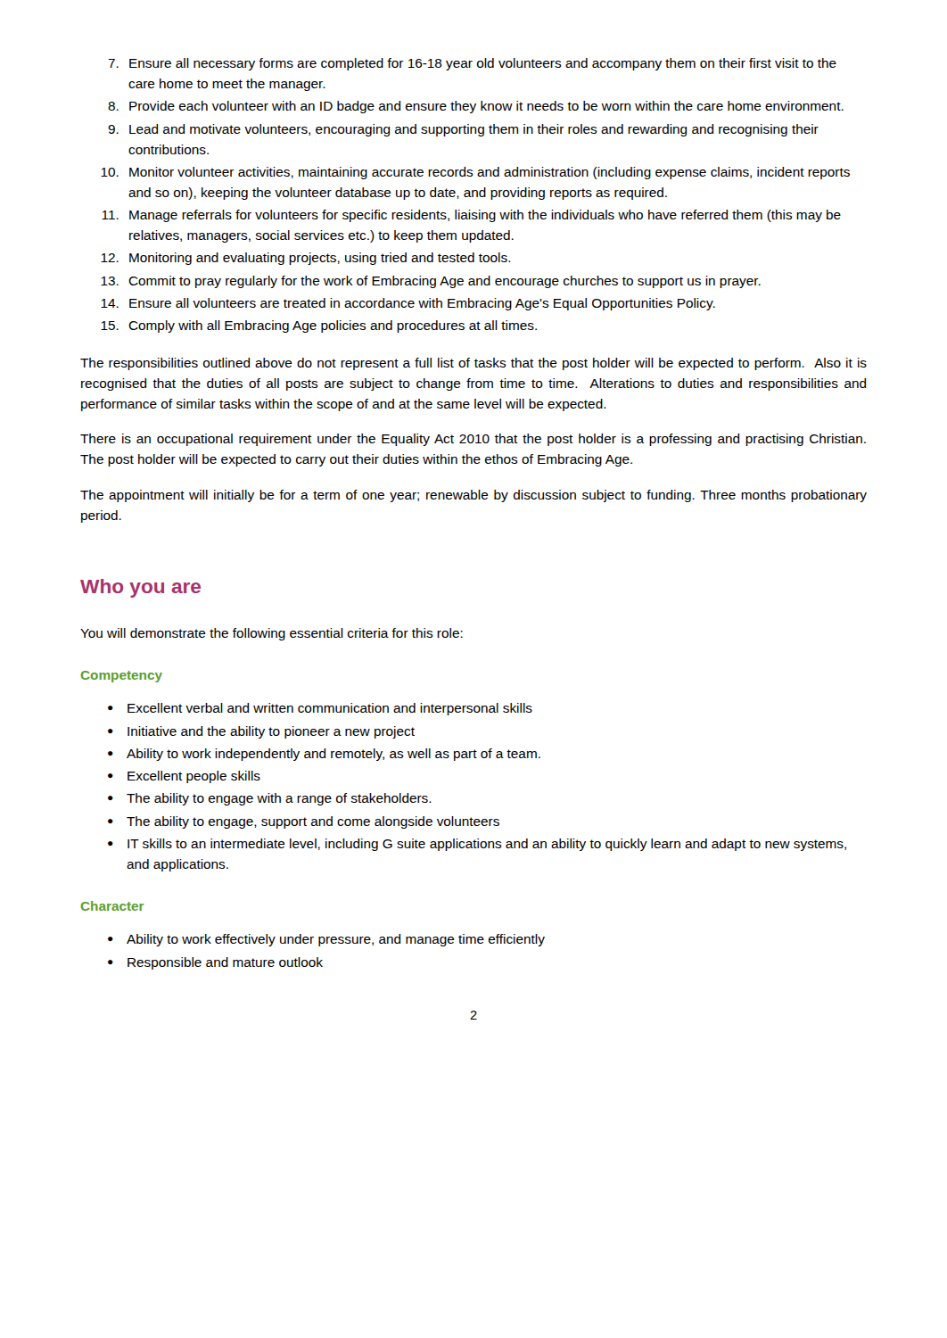Ensure all necessary forms are completed for 16-18 year old volunteers and accompany them on their first visit to the care home to meet the manager.
Provide each volunteer with an ID badge and ensure they know it needs to be worn within the care home environment.
Lead and motivate volunteers, encouraging and supporting them in their roles and rewarding and recognising their contributions.
Monitor volunteer activities, maintaining accurate records and administration (including expense claims, incident reports and so on), keeping the volunteer database up to date, and providing reports as required.
Manage referrals for volunteers for specific residents, liaising with the individuals who have referred them (this may be relatives, managers, social services etc.) to keep them updated.
Monitoring and evaluating projects, using tried and tested tools.
Commit to pray regularly for the work of Embracing Age and encourage churches to support us in prayer.
Ensure all volunteers are treated in accordance with Embracing Age's Equal Opportunities Policy.
Comply with all Embracing Age policies and procedures at all times.
The responsibilities outlined above do not represent a full list of tasks that the post holder will be expected to perform. Also it is recognised that the duties of all posts are subject to change from time to time. Alterations to duties and responsibilities and performance of similar tasks within the scope of and at the same level will be expected.
There is an occupational requirement under the Equality Act 2010 that the post holder is a professing and practising Christian. The post holder will be expected to carry out their duties within the ethos of Embracing Age.
The appointment will initially be for a term of one year; renewable by discussion subject to funding. Three months probationary period.
Who you are
You will demonstrate the following essential criteria for this role:
Competency
Excellent verbal and written communication and interpersonal skills
Initiative and the ability to pioneer a new project
Ability to work independently and remotely, as well as part of a team.
Excellent people skills
The ability to engage with a range of stakeholders.
The ability to engage, support and come alongside volunteers
IT skills to an intermediate level, including G suite applications and an ability to quickly learn and adapt to new systems, and applications.
Character
Ability to work effectively under pressure, and manage time efficiently
Responsible and mature outlook
2